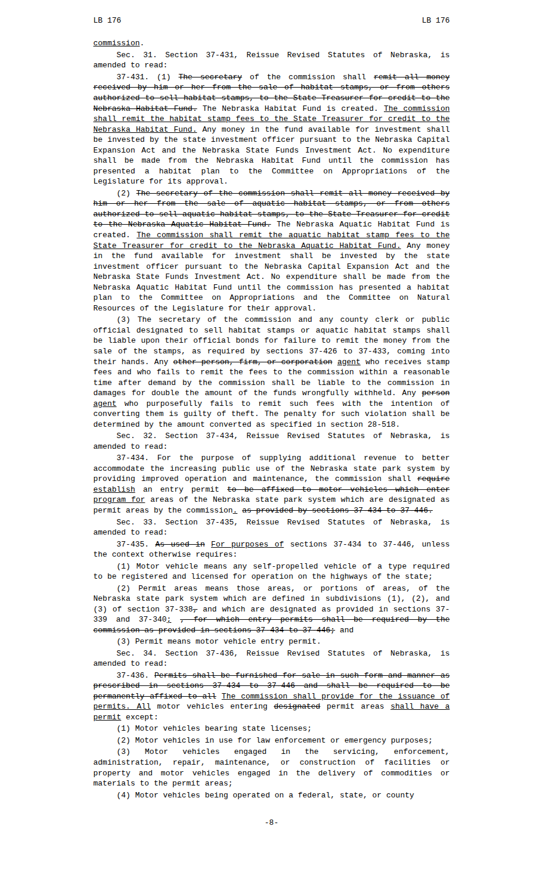LB 176 LB 176
commission.
Sec. 31. Section 37-431, Reissue Revised Statutes of Nebraska, is amended to read:
37-431. (1) The secretary of the commission shall remit all money received by him or her from the sale of habitat stamps, or from others authorized to sell habitat stamps, to the State Treasurer for credit to the Nebraska Habitat Fund. The Nebraska Habitat Fund is created. The commission shall remit the habitat stamp fees to the State Treasurer for credit to the Nebraska Habitat Fund. Any money in the fund available for investment shall be invested by the state investment officer pursuant to the Nebraska Capital Expansion Act and the Nebraska State Funds Investment Act. No expenditure shall be made from the Nebraska Habitat Fund until the commission has presented a habitat plan to the Committee on Appropriations of the Legislature for its approval.
(2) The secretary of the commission shall remit all money received by him or her from the sale of aquatic habitat stamps, or from others authorized to sell aquatic habitat stamps, to the State Treasurer for credit to the Nebraska Aquatic Habitat Fund. The Nebraska Aquatic Habitat Fund is created. The commission shall remit the aquatic habitat stamp fees to the State Treasurer for credit to the Nebraska Aquatic Habitat Fund. Any money in the fund available for investment shall be invested by the state investment officer pursuant to the Nebraska Capital Expansion Act and the Nebraska State Funds Investment Act. No expenditure shall be made from the Nebraska Aquatic Habitat Fund until the commission has presented a habitat plan to the Committee on Appropriations and the Committee on Natural Resources of the Legislature for their approval.
(3) The secretary of the commission and any county clerk or public official designated to sell habitat stamps or aquatic habitat stamps shall be liable upon their official bonds for failure to remit the money from the sale of the stamps, as required by sections 37-426 to 37-433, coming into their hands. Any other person, firm, or corporation agent who receives stamp fees and who fails to remit the fees to the commission within a reasonable time after demand by the commission shall be liable to the commission in damages for double the amount of the funds wrongfully withheld. Any person agent who purposefully fails to remit such fees with the intention of converting them is guilty of theft. The penalty for such violation shall be determined by the amount converted as specified in section 28-518.
Sec. 32. Section 37-434, Reissue Revised Statutes of Nebraska, is amended to read:
37-434. For the purpose of supplying additional revenue to better accommodate the increasing public use of the Nebraska state park system by providing improved operation and maintenance, the commission shall require establish an entry permit to be affixed to motor vehicles which enter program for areas of the Nebraska state park system which are designated as permit areas by the commission. as provided by sections 37-434 to 37-446.
Sec. 33. Section 37-435, Reissue Revised Statutes of Nebraska, is amended to read:
37-435. As used in For purposes of sections 37-434 to 37-446, unless the context otherwise requires:
(1) Motor vehicle means any self-propelled vehicle of a type required to be registered and licensed for operation on the highways of the state;
(2) Permit areas means those areas, or portions of areas, of the Nebraska state park system which are defined in subdivisions (1), (2), and (3) of section 37-338, and which are designated as provided in sections 37-339 and 37-340; , for which entry permits shall be required by the commission as provided in sections 37-434 to 37-446; and
(3) Permit means motor vehicle entry permit.
Sec. 34. Section 37-436, Reissue Revised Statutes of Nebraska, is amended to read:
37-436. Permits shall be furnished for sale in such form and manner as prescribed in sections 37-434 to 37-446 and shall be required to be permanently affixed to all The commission shall provide for the issuance of permits. All motor vehicles entering designated permit areas shall have a permit except:
(1) Motor vehicles bearing state licenses;
(2) Motor vehicles in use for law enforcement or emergency purposes;
(3) Motor vehicles engaged in the servicing, enforcement, administration, repair, maintenance, or construction of facilities or property and motor vehicles engaged in the delivery of commodities or materials to the permit areas;
(4) Motor vehicles being operated on a federal, state, or county
-8-